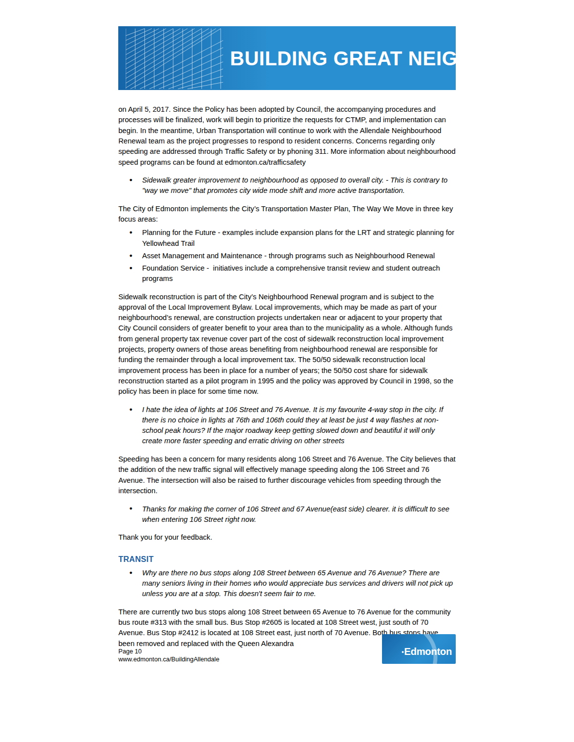BUILDING GREAT NEIGHBOURHOODS
on April 5, 2017. Since the Policy has been adopted by Council, the accompanying procedures and processes will be finalized, work will begin to prioritize the requests for CTMP, and implementation can begin. In the meantime, Urban Transportation will continue to work with the Allendale Neighbourhood Renewal team as the project progresses to respond to resident concerns. Concerns regarding only speeding are addressed through Traffic Safety or by phoning 311. More information about neighbourhood speed programs can be found at edmonton.ca/trafficsafety
Sidewalk greater improvement to neighbourhood as opposed to overall city. - This is contrary to "way we move" that promotes city wide mode shift and more active transportation.
The City of Edmonton implements the City’s Transportation Master Plan, The Way We Move in three key focus areas:
Planning for the Future - examples include expansion plans for the LRT and strategic planning for Yellowhead Trail
Asset Management and Maintenance - through programs such as Neighbourhood Renewal
Foundation Service - initiatives include a comprehensive transit review and student outreach programs
Sidewalk reconstruction is part of the City’s Neighbourhood Renewal program and is subject to the approval of the Local Improvement Bylaw. Local improvements, which may be made as part of your neighbourhood’s renewal, are construction projects undertaken near or adjacent to your property that City Council considers of greater benefit to your area than to the municipality as a whole. Although funds from general property tax revenue cover part of the cost of sidewalk reconstruction local improvement projects, property owners of those areas benefiting from neighbourhood renewal are responsible for funding the remainder through a local improvement tax. The 50/50 sidewalk reconstruction local improvement process has been in place for a number of years; the 50/50 cost share for sidewalk reconstruction started as a pilot program in 1995 and the policy was approved by Council in 1998, so the policy has been in place for some time now.
I hate the idea of lights at 106 Street and 76 Avenue. It is my favourite 4-way stop in the city. If there is no choice in lights at 76th and 106th could they at least be just 4 way flashes at non-school peak hours? If the major roadway keep getting slowed down and beautiful it will only create more faster speeding and erratic driving on other streets
Speeding has been a concern for many residents along 106 Street and 76 Avenue. The City believes that the addition of the new traffic signal will effectively manage speeding along the 106 Street and 76 Avenue. The intersection will also be raised to further discourage vehicles from speeding through the intersection.
Thanks for making the corner of 106 Street and 67 Avenue(east side) clearer. it is difficult to see when entering 106 Street right now.
Thank you for your feedback.
TRANSIT
Why are there no bus stops along 108 Street between 65 Avenue and 76 Avenue? There are many seniors living in their homes who would appreciate bus services and drivers will not pick up unless you are at a stop. This doesn't seem fair to me.
There are currently two bus stops along 108 Street between 65 Avenue to 76 Avenue for the community bus route #313 with the small bus. Bus Stop #2605 is located at 108 Street west, just south of 70 Avenue. Bus Stop #2412 is located at 108 Street east, just north of 70 Avenue. Both bus stops have been removed and replaced with the Queen Alexandra
Page 10
www.edmonton.ca/BuildingAllendale
Edmonton